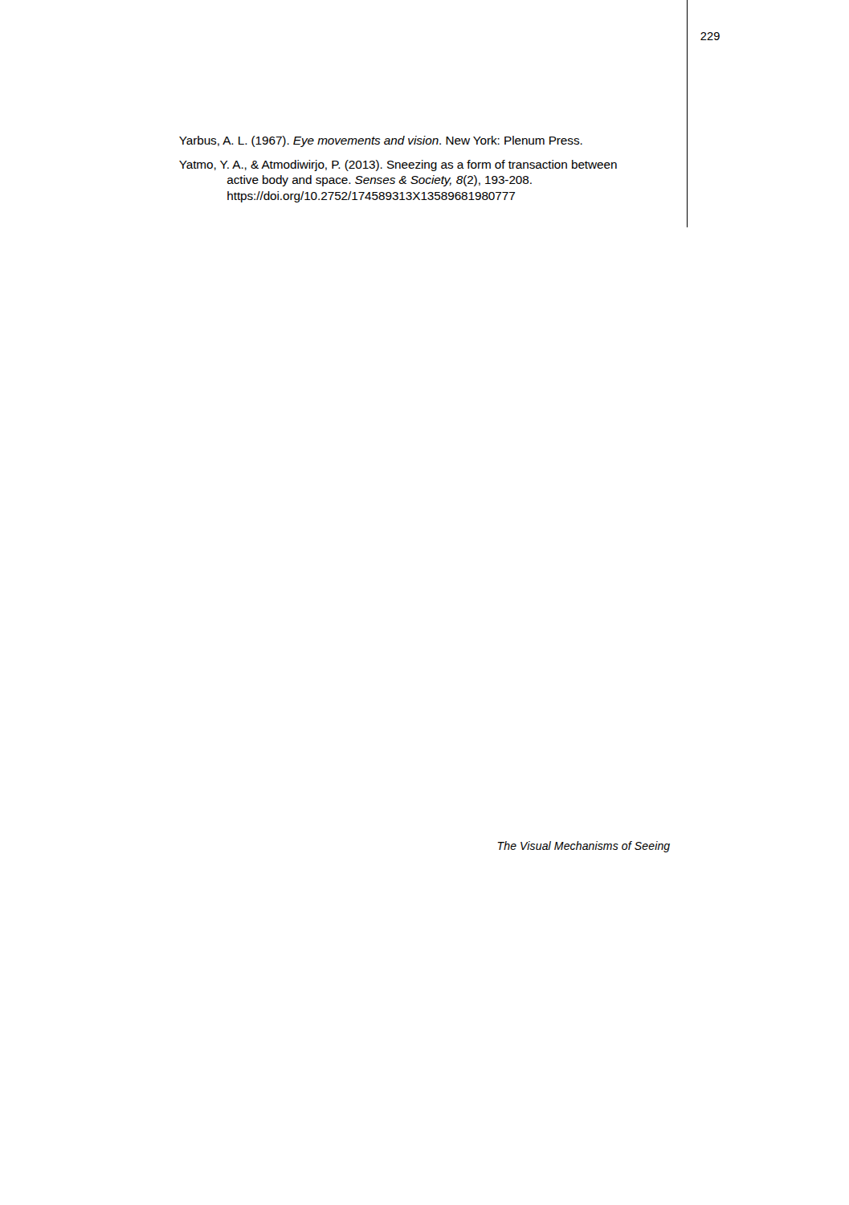229
Yarbus, A. L. (1967). Eye movements and vision. New York: Plenum Press.
Yatmo, Y. A., & Atmodiwirjo, P. (2013). Sneezing as a form of transaction between active body and space. Senses & Society, 8(2), 193-208. https://doi.org/10.2752/174589313X13589681980777
The Visual Mechanisms of Seeing